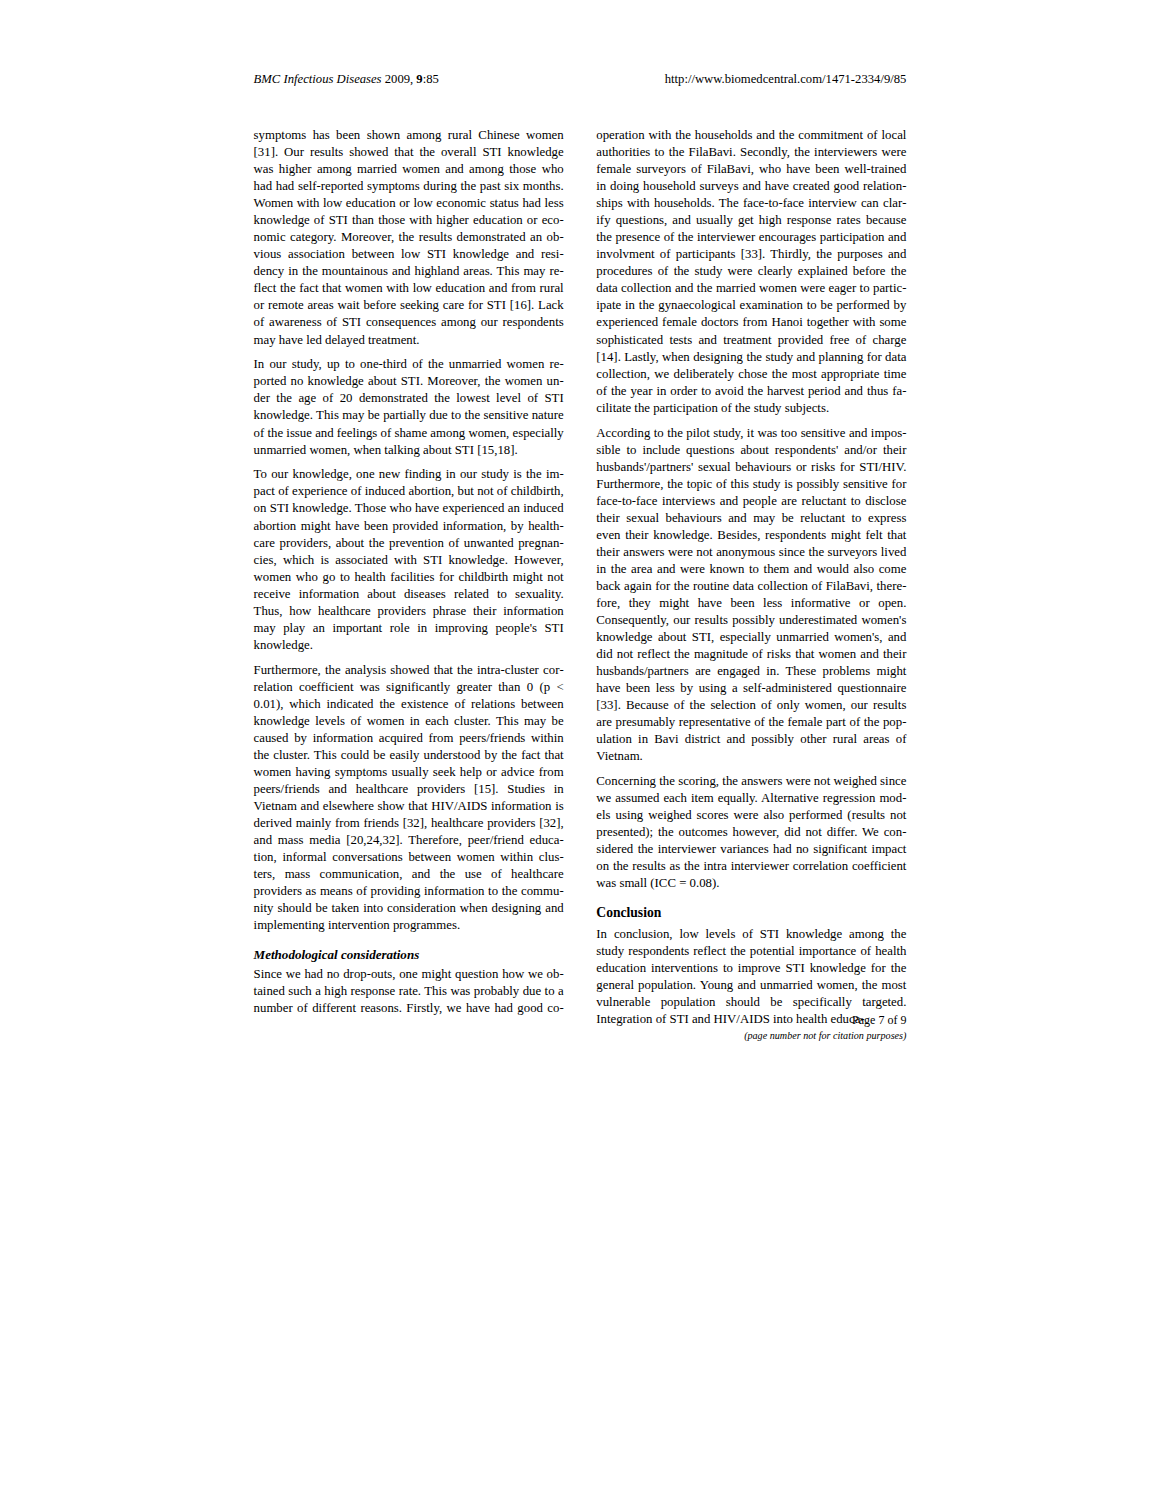BMC Infectious Diseases 2009, 9:85
http://www.biomedcentral.com/1471-2334/9/85
symptoms has been shown among rural Chinese women [31]. Our results showed that the overall STI knowledge was higher among married women and among those who had had self-reported symptoms during the past six months. Women with low education or low economic status had less knowledge of STI than those with higher education or economic category. Moreover, the results demonstrated an obvious association between low STI knowledge and residency in the mountainous and highland areas. This may reflect the fact that women with low education and from rural or remote areas wait before seeking care for STI [16]. Lack of awareness of STI consequences among our respondents may have led delayed treatment.
In our study, up to one-third of the unmarried women reported no knowledge about STI. Moreover, the women under the age of 20 demonstrated the lowest level of STI knowledge. This may be partially due to the sensitive nature of the issue and feelings of shame among women, especially unmarried women, when talking about STI [15,18].
To our knowledge, one new finding in our study is the impact of experience of induced abortion, but not of childbirth, on STI knowledge. Those who have experienced an induced abortion might have been provided information, by healthcare providers, about the prevention of unwanted pregnancies, which is associated with STI knowledge. However, women who go to health facilities for childbirth might not receive information about diseases related to sexuality. Thus, how healthcare providers phrase their information may play an important role in improving people's STI knowledge.
Furthermore, the analysis showed that the intra-cluster correlation coefficient was significantly greater than 0 (p < 0.01), which indicated the existence of relations between knowledge levels of women in each cluster. This may be caused by information acquired from peers/friends within the cluster. This could be easily understood by the fact that women having symptoms usually seek help or advice from peers/friends and healthcare providers [15]. Studies in Vietnam and elsewhere show that HIV/AIDS information is derived mainly from friends [32], healthcare providers [32], and mass media [20,24,32]. Therefore, peer/friend education, informal conversations between women within clusters, mass communication, and the use of healthcare providers as means of providing information to the community should be taken into consideration when designing and implementing intervention programmes.
Methodological considerations
Since we had no drop-outs, one might question how we obtained such a high response rate. This was probably due to a number of different reasons. Firstly, we have had good cooperation with the households and the commitment of local authorities to the FilaBavi. Secondly, the interviewers were female surveyors of FilaBavi, who have been well-trained in doing household surveys and have created good relationships with households. The face-to-face interview can clarify questions, and usually get high response rates because the presence of the interviewer encourages participation and involvment of participants [33]. Thirdly, the purposes and procedures of the study were clearly explained before the data collection and the married women were eager to participate in the gynaecological examination to be performed by experienced female doctors from Hanoi together with some sophisticated tests and treatment provided free of charge [14]. Lastly, when designing the study and planning for data collection, we deliberately chose the most appropriate time of the year in order to avoid the harvest period and thus facilitate the participation of the study subjects.
According to the pilot study, it was too sensitive and impossible to include questions about respondents' and/or their husbands'/partners' sexual behaviours or risks for STI/HIV. Furthermore, the topic of this study is possibly sensitive for face-to-face interviews and people are reluctant to disclose their sexual behaviours and may be reluctant to express even their knowledge. Besides, respondents might felt that their answers were not anonymous since the surveyors lived in the area and were known to them and would also come back again for the routine data collection of FilaBavi, therefore, they might have been less informative or open. Consequently, our results possibly underestimated women's knowledge about STI, especially unmarried women's, and did not reflect the magnitude of risks that women and their husbands/partners are engaged in. These problems might have been less by using a self-administered questionnaire [33]. Because of the selection of only women, our results are presumably representative of the female part of the population in Bavi district and possibly other rural areas of Vietnam.
Concerning the scoring, the answers were not weighed since we assumed each item equally. Alternative regression models using weighed scores were also performed (results not presented); the outcomes however, did not differ. We considered the interviewer variances had no significant impact on the results as the intra interviewer correlation coefficient was small (ICC = 0.08).
Conclusion
In conclusion, low levels of STI knowledge among the study respondents reflect the potential importance of health education interventions to improve STI knowledge for the general population. Young and unmarried women, the most vulnerable population should be specifically targeted. Integration of STI and HIV/AIDS into health educa-
Page 7 of 9
(page number not for citation purposes)